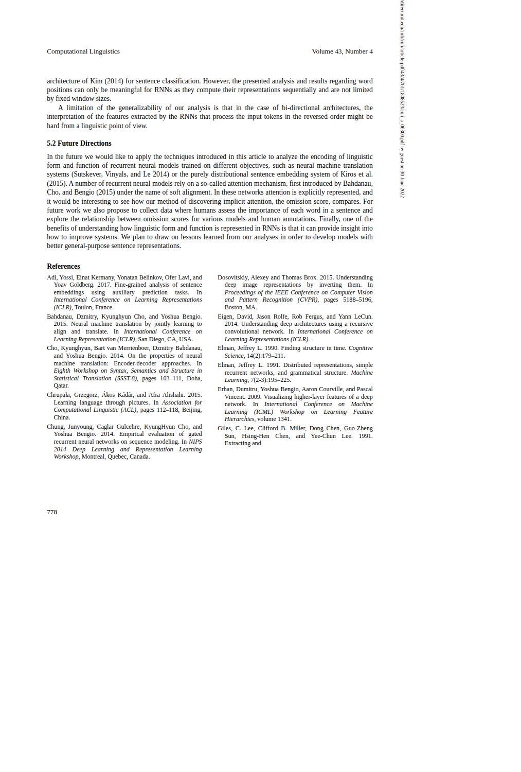Computational Linguistics
Volume 43, Number 4
architecture of Kim (2014) for sentence classification. However, the presented analysis and results regarding word positions can only be meaningful for RNNs as they compute their representations sequentially and are not limited by fixed window sizes.
A limitation of the generalizability of our analysis is that in the case of bi-directional architectures, the interpretation of the features extracted by the RNNs that process the input tokens in the reversed order might be hard from a linguistic point of view.
5.2 Future Directions
In the future we would like to apply the techniques introduced in this article to analyze the encoding of linguistic form and function of recurrent neural models trained on different objectives, such as neural machine translation systems (Sutskever, Vinyals, and Le 2014) or the purely distributional sentence embedding system of Kiros et al. (2015). A number of recurrent neural models rely on a so-called attention mechanism, first introduced by Bahdanau, Cho, and Bengio (2015) under the name of soft alignment. In these networks attention is explicitly represented, and it would be interesting to see how our method of discovering implicit attention, the omission score, compares. For future work we also propose to collect data where humans assess the importance of each word in a sentence and explore the relationship between omission scores for various models and human annotations. Finally, one of the benefits of understanding how linguistic form and function is represented in RNNs is that it can provide insight into how to improve systems. We plan to draw on lessons learned from our analyses in order to develop models with better general-purpose sentence representations.
References
Adi, Yossi, Einat Kermany, Yonatan Belinkov, Ofer Lavi, and Yoav Goldberg. 2017. Fine-grained analysis of sentence embeddings using auxiliary prediction tasks. In International Conference on Learning Representations (ICLR), Toulon, France.
Bahdanau, Dzmitry, Kyunghyun Cho, and Yoshua Bengio. 2015. Neural machine translation by jointly learning to align and translate. In International Conference on Learning Representation (ICLR), San Diego, CA, USA.
Cho, Kyunghyun, Bart van Merriënboer, Dzmitry Bahdanau, and Yoshua Bengio. 2014. On the properties of neural machine translation: Encoder-decoder approaches. In Eighth Workshop on Syntax, Semantics and Structure in Statistical Translation (SSST-8), pages 103–111, Doha, Qatar.
Chrupała, Grzegorz, Ákos Kádár, and Afra Alishahi. 2015. Learning language through pictures. In Association for Computational Linguistic (ACL), pages 112–118, Beijing, China.
Chung, Junyoung, Caglar Gulcehre, KyungHyun Cho, and Yoshua Bengio. 2014. Empirical evaluation of gated recurrent neural networks on sequence modeling. In NIPS 2014 Deep Learning and Representation Learning Workshop, Montreal, Quebec, Canada.
Dosovitskiy, Alexey and Thomas Brox. 2015. Understanding deep image representations by inverting them. In Proceedings of the IEEE Conference on Computer Vision and Pattern Recognition (CVPR), pages 5188–5196, Boston, MA.
Eigen, David, Jason Rolfe, Rob Fergus, and Yann LeCun. 2014. Understanding deep architectures using a recursive convolutional network. In International Conference on Learning Representations (ICLR).
Elman, Jeffrey L. 1990. Finding structure in time. Cognitive Science, 14(2):179–211.
Elman, Jeffrey L. 1991. Distributed representations, simple recurrent networks, and grammatical structure. Machine Learning, 7(2-3):195–225.
Erhan, Dumitru, Yoshua Bengio, Aaron Courville, and Pascal Vincent. 2009. Visualizing higher-layer features of a deep network. In International Conference on Machine Learning (ICML) Workshop on Learning Feature Hierarchies, volume 1341.
Giles, C. Lee, Clifford B. Miller, Dong Chen, Guo-Zheng Sun, Hsing-Hen Chen, and Yee-Chun Lee. 1991. Extracting and
Downloaded from http://direct.mit.edu/coli/coli/article-pdf/43/4/761/1808523/coli_a_00300.pdf by guest on 30 June 2022
778